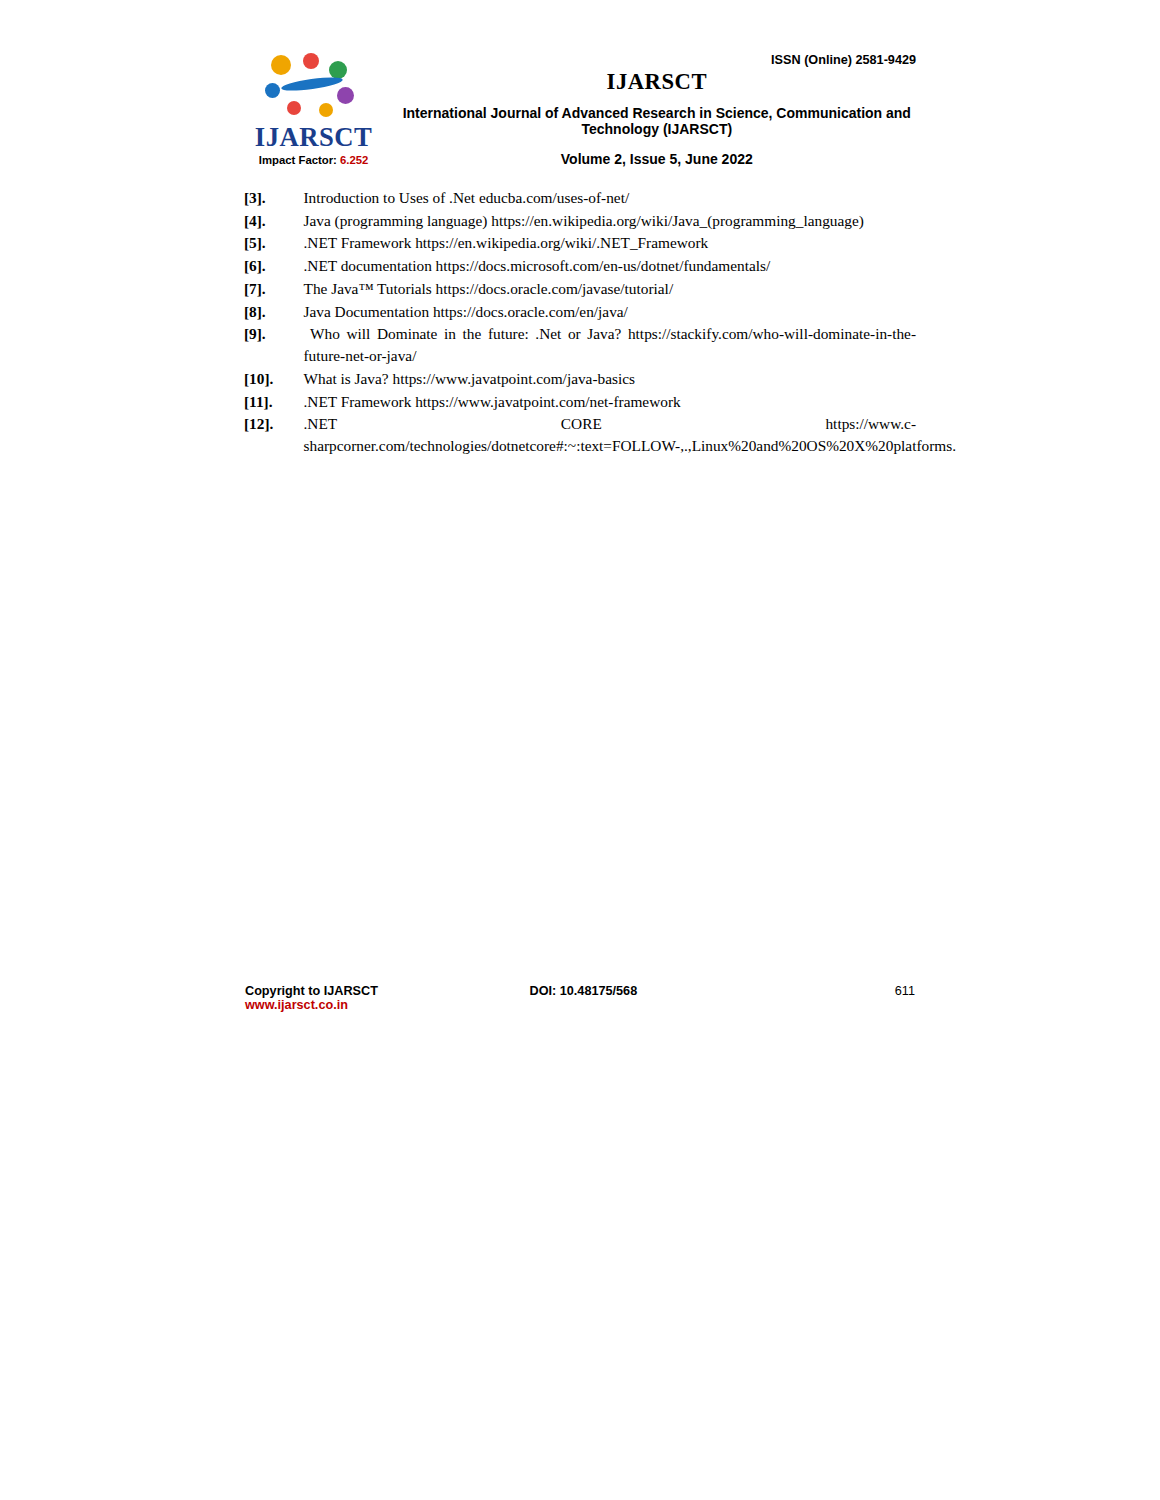IJARSCT
Impact Factor: 6.252
ISSN (Online) 2581-9429
IJARSCT
International Journal of Advanced Research in Science, Communication and Technology (IJARSCT)
Volume 2, Issue 5, June 2022
[3]. Introduction to Uses of .Net educba.com/uses-of-net/
[4]. Java (programming language) https://en.wikipedia.org/wiki/Java_(programming_language)
[5]..NET Framework https://en.wikipedia.org/wiki/.NET_Framework
[6]..NET documentation https://docs.microsoft.com/en-us/dotnet/fundamentals/
[7]. The Java™ Tutorials https://docs.oracle.com/javase/tutorial/
[8]. Java Documentation https://docs.oracle.com/en/java/
[9]. Who will Dominate in the future: .Net or Java? https://stackify.com/who-will-dominate-in-the-future-net-or-java/
[10]. What is Java? https://www.javatpoint.com/java-basics
[11]..NET Framework https://www.javatpoint.com/net-framework
[12]..NET CORE https://www.c-sharpcorner.com/technologies/dotnetcore#:~:text=FOLLOW-,.,Linux%20and%20OS%20X%20platforms.
| Copyright to IJARSCT www.ijarsct.co.in | DOI: 10.48175/568 | 611 |